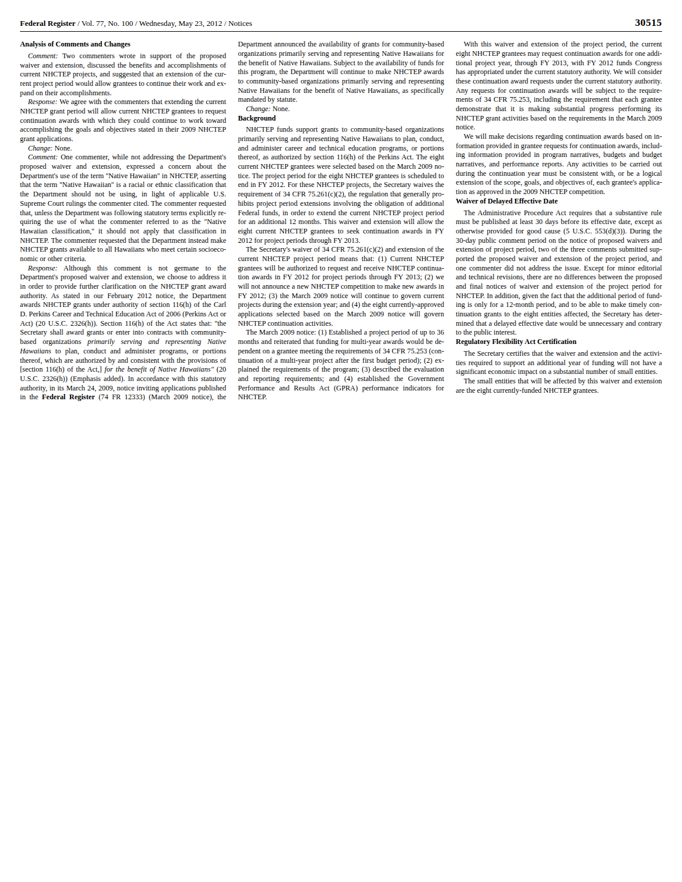Federal Register / Vol. 77, No. 100 / Wednesday, May 23, 2012 / Notices
30515
Analysis of Comments and Changes
Comment: Two commenters wrote in support of the proposed waiver and extension, discussed the benefits and accomplishments of current NHCTEP projects, and suggested that an extension of the current project period would allow grantees to continue their work and expand on their accomplishments.
Response: We agree with the commenters that extending the current NHCTEP grant period will allow current NHCTEP grantees to request continuation awards with which they could continue to work toward accomplishing the goals and objectives stated in their 2009 NHCTEP grant applications.
Change: None.
Comment: One commenter, while not addressing the Department's proposed waiver and extension, expressed a concern about the Department's use of the term ''Native Hawaiian'' in NHCTEP, asserting that the term ''Native Hawaiian'' is a racial or ethnic classification that the Department should not be using, in light of applicable U.S. Supreme Court rulings the commenter cited. The commenter requested that, unless the Department was following statutory terms explicitly requiring the use of what the commenter referred to as the ''Native Hawaiian classification,'' it should not apply that classification in NHCTEP. The commenter requested that the Department instead make NHCTEP grants available to all Hawaiians who meet certain socioeconomic or other criteria.
Response: Although this comment is not germane to the Department's proposed waiver and extension, we choose to address it in order to provide further clarification on the NHCTEP grant award authority. As stated in our February 2012 notice, the Department awards NHCTEP grants under authority of section 116(h) of the Carl D. Perkins Career and Technical Education Act of 2006 (Perkins Act or Act) (20 U.S.C. 2326(h)). Section 116(h) of the Act states that: ''the Secretary shall award grants or enter into contracts with community-based organizations primarily serving and representing Native Hawaiians to plan, conduct and administer programs, or portions thereof, which are authorized by and consistent with the provisions of [section 116(h) of the Act,] for the benefit of Native Hawaiians'' (20 U.S.C. 2326(h)) (Emphasis added). In accordance with this statutory authority, in its March 24, 2009, notice inviting applications published in the Federal Register (74 FR 12333) (March 2009 notice), the Department announced the availability of grants for community-based organizations primarily serving and representing Native Hawaiians for the benefit of Native Hawaiians. Subject to the availability of funds for this program, the Department will continue to make NHCTEP awards to community-based organizations primarily serving and representing Native Hawaiians for the benefit of Native Hawaiians, as specifically mandated by statute.
Change: None.
Background
NHCTEP funds support grants to community-based organizations primarily serving and representing Native Hawaiians to plan, conduct, and administer career and technical education programs, or portions thereof, as authorized by section 116(h) of the Perkins Act. The eight current NHCTEP grantees were selected based on the March 2009 notice. The project period for the eight NHCTEP grantees is scheduled to end in FY 2012. For these NHCTEP projects, the Secretary waives the requirement of 34 CFR 75.261(c)(2), the regulation that generally prohibits project period extensions involving the obligation of additional Federal funds, in order to extend the current NHCTEP project period for an additional 12 months. This waiver and extension will allow the eight current NHCTEP grantees to seek continuation awards in FY 2012 for project periods through FY 2013.
The Secretary's waiver of 34 CFR 75.261(c)(2) and extension of the current NHCTEP project period means that: (1) Current NHCTEP grantees will be authorized to request and receive NHCTEP continuation awards in FY 2012 for project periods through FY 2013; (2) we will not announce a new NHCTEP competition to make new awards in FY 2012; (3) the March 2009 notice will continue to govern current projects during the extension year; and (4) the eight currently-approved applications selected based on the March 2009 notice will govern NHCTEP continuation activities.
The March 2009 notice: (1) Established a project period of up to 36 months and reiterated that funding for multi-year awards would be dependent on a grantee meeting the requirements of 34 CFR 75.253 (continuation of a multi-year project after the first budget period); (2) explained the requirements of the program; (3) described the evaluation and reporting requirements; and (4) established the Government Performance and Results Act (GPRA) performance indicators for NHCTEP.
With this waiver and extension of the project period, the current eight NHCTEP grantees may request continuation awards for one additional project year, through FY 2013, with FY 2012 funds Congress has appropriated under the current statutory authority. We will consider these continuation award requests under the current statutory authority. Any requests for continuation awards will be subject to the requirements of 34 CFR 75.253, including the requirement that each grantee demonstrate that it is making substantial progress performing its NHCTEP grant activities based on the requirements in the March 2009 notice.
We will make decisions regarding continuation awards based on information provided in grantee requests for continuation awards, including information provided in program narratives, budgets and budget narratives, and performance reports. Any activities to be carried out during the continuation year must be consistent with, or be a logical extension of the scope, goals, and objectives of, each grantee's application as approved in the 2009 NHCTEP competition.
Waiver of Delayed Effective Date
The Administrative Procedure Act requires that a substantive rule must be published at least 30 days before its effective date, except as otherwise provided for good cause (5 U.S.C. 553(d)(3)). During the 30-day public comment period on the notice of proposed waivers and extension of project period, two of the three comments submitted supported the proposed waiver and extension of the project period, and one commenter did not address the issue. Except for minor editorial and technical revisions, there are no differences between the proposed and final notices of waiver and extension of the project period for NHCTEP. In addition, given the fact that the additional period of funding is only for a 12-month period, and to be able to make timely continuation grants to the eight entities affected, the Secretary has determined that a delayed effective date would be unnecessary and contrary to the public interest.
Regulatory Flexibility Act Certification
The Secretary certifies that the waiver and extension and the activities required to support an additional year of funding will not have a significant economic impact on a substantial number of small entities.
The small entities that will be affected by this waiver and extension are the eight currently-funded NHCTEP grantees.